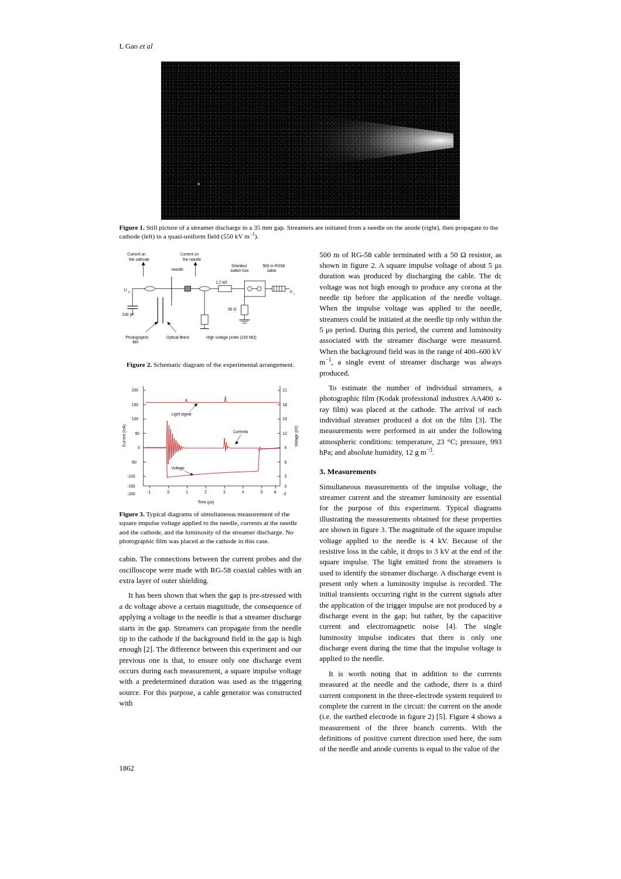L Gao et al
Figure 1. Still picture of a streamer discharge in a 35 mm gap. Streamers are initiated from a needle on the anode (right), then propagate to the cathode (left) in a quasi-uniform field (550 kV m−1).
Current on the cathode Current on the needle needle Shielded switch box 500 m RG58 cable U n U i 1.2 kΩ 50 Ω 100 pF Photographic film Optical fibers High voltage probe (100 MΩ)
Figure 2. Schematic diagram of the experimental arrangement.
200 150 100 50 0 -50 -100 -150 -200 21 18 15 12 9 6 3 0 -3 -1 0 1 2 3 4 5 6 Time (μs) Current (mA) Voltage (kV) Light signal Currents Voltage
Figure 3. Typical diagrams of simultaneous measurement of the square impulse voltage applied to the needle, currents at the needle and the cathode, and the luminosity of the streamer discharge. No photographic film was placed at the cathode in this case.
cabin. The connections between the current probes and the oscilloscope were made with RG-58 coaxial cables with an extra layer of outer shielding.
It has been shown that when the gap is pre-stressed with a dc voltage above a certain magnitude, the consequence of applying a voltage to the needle is that a streamer discharge starts in the gap. Streamers can propagate from the needle tip to the cathode if the background field in the gap is high enough [2]. The difference between this experiment and our previous one is that, to ensure only one discharge event occurs during each measurement, a square impulse voltage with a predetermined duration was used as the triggering source. For this purpose, a cable generator was constructed with
500 m of RG-58 cable terminated with a 50 Ω resistor, as shown in figure 2. A square impulse voltage of about 5 μs duration was produced by discharging the cable. The dc voltage was not high enough to produce any corona at the needle tip before the application of the needle voltage. When the impulse voltage was applied to the needle, streamers could be initiated at the needle tip only within the 5 μs period. During this period, the current and luminosity associated with the streamer discharge were measured. When the background field was in the range of 400–600 kV m−1, a single event of streamer discharge was always produced.
To estimate the number of individual streamers, a photographic film (Kodak professional industrex AA400 x-ray film) was placed at the cathode. The arrival of each individual streamer produced a dot on the film [3]. The measurements were performed in air under the following atmospheric conditions: temperature, 23 °C; pressure, 993 hPa; and absolute humidity, 12 g m−3.
3. Measurements
Simultaneous measurements of the impulse voltage, the streamer current and the streamer luminosity are essential for the purpose of this experiment. Typical diagrams illustrating the measurements obtained for these properties are shown in figure 3. The magnitude of the square impulse voltage applied to the needle is 4 kV. Because of the resistive loss in the cable, it drops to 3 kV at the end of the square impulse. The light emitted from the streamers is used to identify the streamer discharge. A discharge event is present only when a luminosity impulse is recorded. The initial transients occurring right in the current signals after the application of the trigger impulse are not produced by a discharge event in the gap; but rather, by the capacitive current and electromagnetic noise [4]. The single luminosity impulse indicates that there is only one discharge event during the time that the impulse voltage is applied to the needle.
It is worth noting that in addition to the currents measured at the needle and the cathode, there is a third current component in the three-electrode system required to complete the current in the circuit: the current on the anode (i.e. the earthed electrode in figure 2) [5]. Figure 4 shows a measurement of the three branch currents. With the definitions of positive current direction used here, the sum of the needle and anode currents is equal to the value of the
1862